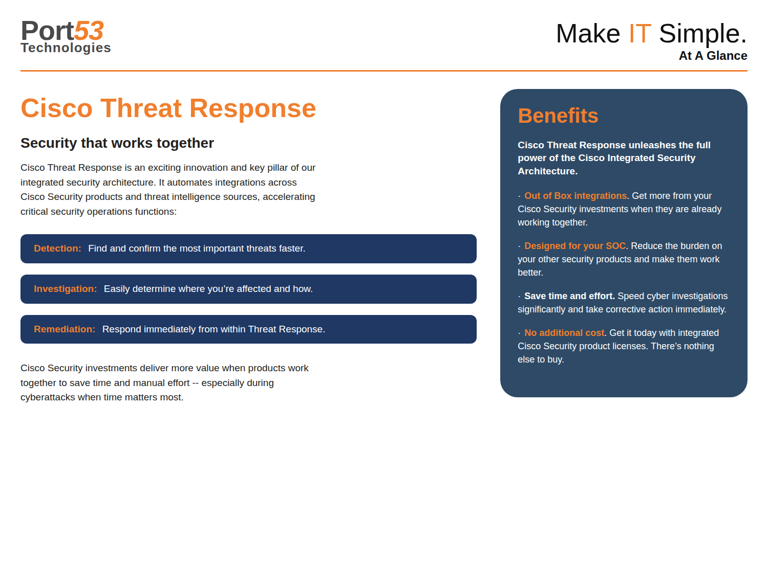Port53 Technologies
Make IT Simple.
At A Glance
Cisco Threat Response
Security that works together
Cisco Threat Response is an exciting innovation and key pillar of our integrated security architecture. It automates integrations across Cisco Security products and threat intelligence sources, accelerating critical security operations functions:
Detection: Find and confirm the most important threats faster.
Investigation: Easily determine where you’re affected and how.
Remediation: Respond immediately from within Threat Response.
Cisco Security investments deliver more value when products work together to save time and manual effort -- especially during cyberattacks when time matters most.
Benefits
Cisco Threat Response unleashes the full power of the Cisco Integrated Security Architecture.
Out of Box integrations. Get more from your Cisco Security investments when they are already working together.
Designed for your SOC. Reduce the burden on your other security products and make them work better.
Save time and effort. Speed cyber investigations significantly and take corrective action immediately.
No additional cost. Get it today with integrated Cisco Security product licenses. There’s nothing else to buy.